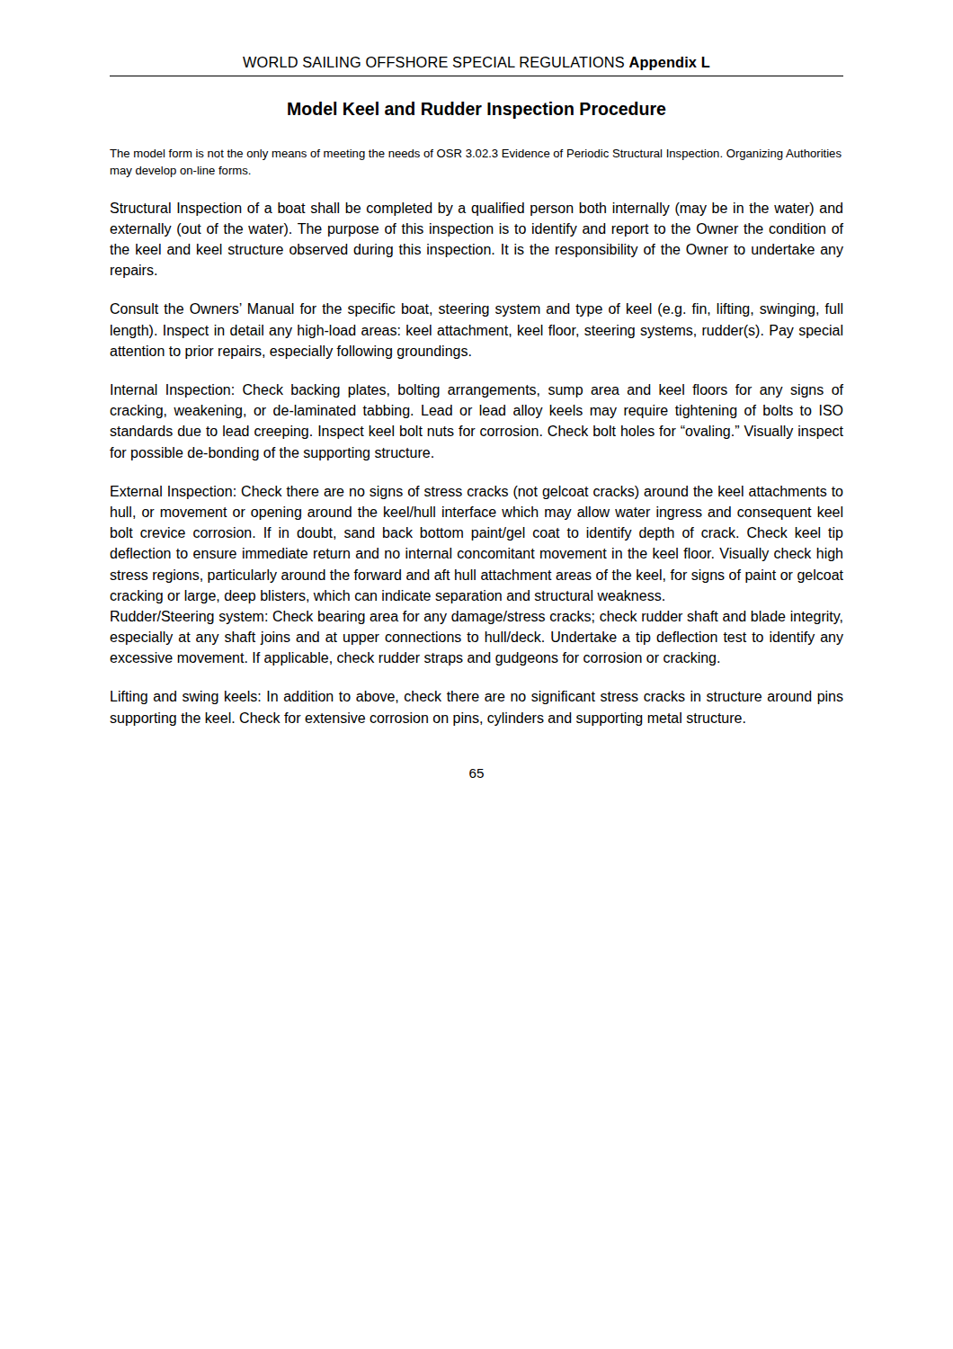WORLD SAILING OFFSHORE SPECIAL REGULATIONS Appendix L
Model Keel and Rudder Inspection Procedure
The model form is not the only means of meeting the needs of OSR 3.02.3 Evidence of Periodic Structural Inspection. Organizing Authorities may develop on-line forms.
Structural Inspection of a boat shall be completed by a qualified person both internally (may be in the water) and externally (out of the water). The purpose of this inspection is to identify and report to the Owner the condition of the keel and keel structure observed during this inspection. It is the responsibility of the Owner to undertake any repairs.
Consult the Owners’ Manual for the specific boat, steering system and type of keel (e.g. fin, lifting, swinging, full length). Inspect in detail any high-load areas: keel attachment, keel floor, steering systems, rudder(s). Pay special attention to prior repairs, especially following groundings.
Internal Inspection: Check backing plates, bolting arrangements, sump area and keel floors for any signs of cracking, weakening, or de-laminated tabbing. Lead or lead alloy keels may require tightening of bolts to ISO standards due to lead creeping. Inspect keel bolt nuts for corrosion. Check bolt holes for “ovaling.” Visually inspect for possible de-bonding of the supporting structure.
External Inspection: Check there are no signs of stress cracks (not gelcoat cracks) around the keel attachments to hull, or movement or opening around the keel/hull interface which may allow water ingress and consequent keel bolt crevice corrosion. If in doubt, sand back bottom paint/gel coat to identify depth of crack. Check keel tip deflection to ensure immediate return and no internal concomitant movement in the keel floor. Visually check high stress regions, particularly around the forward and aft hull attachment areas of the keel, for signs of paint or gelcoat cracking or large, deep blisters, which can indicate separation and structural weakness.
Rudder/Steering system: Check bearing area for any damage/stress cracks; check rudder shaft and blade integrity, especially at any shaft joins and at upper connections to hull/deck. Undertake a tip deflection test to identify any excessive movement. If applicable, check rudder straps and gudgeons for corrosion or cracking.
Lifting and swing keels: In addition to above, check there are no significant stress cracks in structure around pins supporting the keel. Check for extensive corrosion on pins, cylinders and supporting metal structure.
65